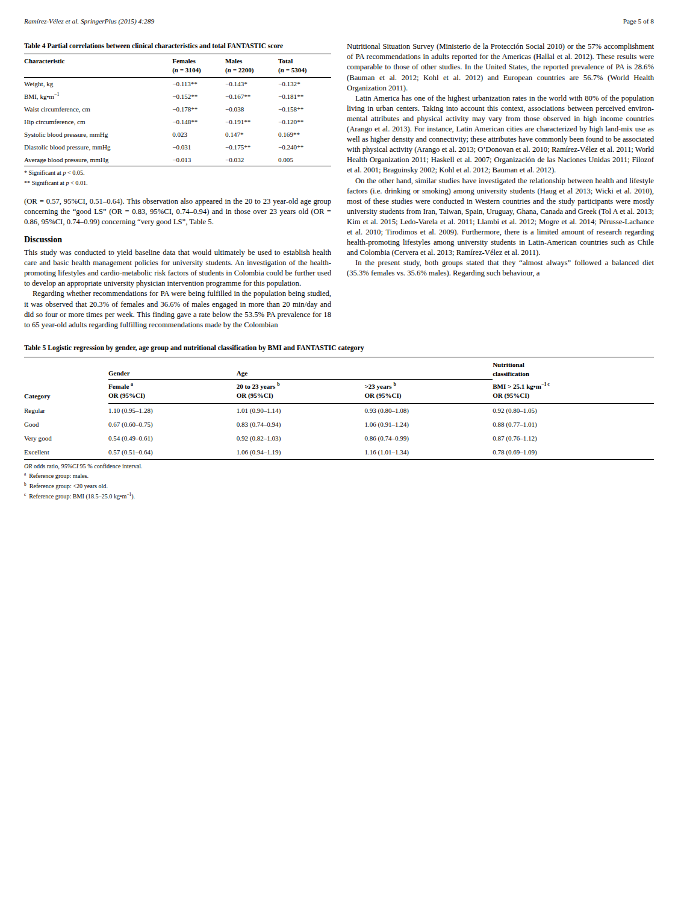Ramírez-Vélez et al. SpringerPlus (2015) 4:289
Page 5 of 8
Table 4 Partial correlations between clinical characteristics and total FANTASTIC score
| Characteristic | Females ( n = 3104) | Males ( n = 2200) | Total ( n = 5304) |
| --- | --- | --- | --- |
| Weight, kg | −0.113** | −0.143* | −0.132* |
| BMI, kg•m −1 | −0.152** | −0.167** | −0.181** |
| Waist circumference, cm | −0.178** | −0.038 | −0.158** |
| Hip circumference, cm | −0.148** | −0.191** | −0.120** |
| Systolic blood pressure, mmHg | 0.023 | 0.147* | 0.169** |
| Diastolic blood pressure, mmHg | −0.031 | −0.175** | −0.240** |
| Average blood pressure, mmHg | −0.013 | −0.032 | 0.005 |
* Significant at p < 0.05.
** Significant at p < 0.01.
(OR = 0.57, 95%CI, 0.51–0.64). This observation also appeared in the 20 to 23 year-old age group concerning the “good LS” (OR = 0.83, 95%CI, 0.74–0.94) and in those over 23 years old (OR = 0.86, 95%CI, 0.74–0.99) concerning “very good LS”, Table 5.
Discussion
This study was conducted to yield baseline data that would ultimately be used to establish health care and basic health management policies for university students. An investigation of the health-promoting lifestyles and cardio-metabolic risk factors of students in Colombia could be further used to develop an appropriate university physician intervention programme for this population.
Regarding whether recommendations for PA were being fulfilled in the population being studied, it was observed that 20.3% of females and 36.6% of males engaged in more than 20 min/day and did so four or more times per week. This finding gave a rate below the 53.5% PA prevalence for 18 to 65 year-old adults regarding fulfilling recommendations made by the Colombian
Nutritional Situation Survey (Ministerio de la Protección Social 2010) or the 57% accomplishment of PA recommendations in adults reported for the Americas (Hallal et al. 2012). These results were comparable to those of other studies. In the United States, the reported prevalence of PA is 28.6% (Bauman et al. 2012; Kohl et al. 2012) and European countries are 56.7% (World Health Organization 2011).
Latin America has one of the highest urbanization rates in the world with 80% of the population living in urban centers. Taking into account this context, associations between perceived environmental attributes and physical activity may vary from those observed in high income countries (Arango et al. 2013). For instance, Latin American cities are characterized by high land-mix use as well as higher density and connectivity; these attributes have commonly been found to be associated with physical activity (Arango et al. 2013; O’Donovan et al. 2010; Ramírez-Vélez et al. 2011; World Health Organization 2011; Haskell et al. 2007; Organización de las Naciones Unidas 2011; Filozof et al. 2001; Braguinsky 2002; Kohl et al. 2012; Bauman et al. 2012).
On the other hand, similar studies have investigated the relationship between health and lifestyle factors (i.e. drinking or smoking) among university students (Haug et al 2013; Wicki et al. 2010), most of these studies were conducted in Western countries and the study participants were mostly university students from Iran, Taiwan, Spain, Uruguay, Ghana, Canada and Greek (Tol A et al. 2013; Kim et al. 2015; Ledo-Varela et al. 2011; Llambí et al. 2012; Mogre et al. 2014; Pérusse-Lachance et al. 2010; Tirodimos et al. 2009). Furthermore, there is a limited amount of research regarding health-promoting lifestyles among university students in Latin-American countries such as Chile and Colombia (Cervera et al. 2013; Ramírez-Vélez et al. 2011).
In the present study, both groups stated that they “almost always” followed a balanced diet (35.3% females vs. 35.6% males). Regarding such behaviour, a
Table 5 Logistic regression by gender, age group and nutritional classification by BMI and FANTASTIC category
| Category | Gender | Age | Nutritional classification |
| --- | --- | --- | --- |
| Female a OR (95%CI) | 20 to 23 years b OR (95%CI) | >23 years b OR (95%CI) | BMI > 25.1 kg•m −1 c OR (95%CI) |
| Regular | 1.10 (0.95–1.28) | 1.01 (0.90–1.14) | 0.93 (0.80–1.08) | 0.92 (0.80–1.05) |
| Good | 0.67 (0.60–0.75) | 0.83 (0.74–0.94) | 1.06 (0.91–1.24) | 0.88 (0.77–1.01) |
| Very good | 0.54 (0.49–0.61) | 0.92 (0.82–1.03) | 0.86 (0.74–0.99) | 0.87 (0.76–1.12) |
| Excellent | 0.57 (0.51–0.64) | 1.06 (0.94–1.19) | 1.16 (1.01–1.34) | 0.78 (0.69–1.09) |
OR odds ratio, 95%CI 95 % confidence interval.
a Reference group: males.
b Reference group: <20 years old.
c Reference group: BMI (18.5–25.0 kg•m−1).